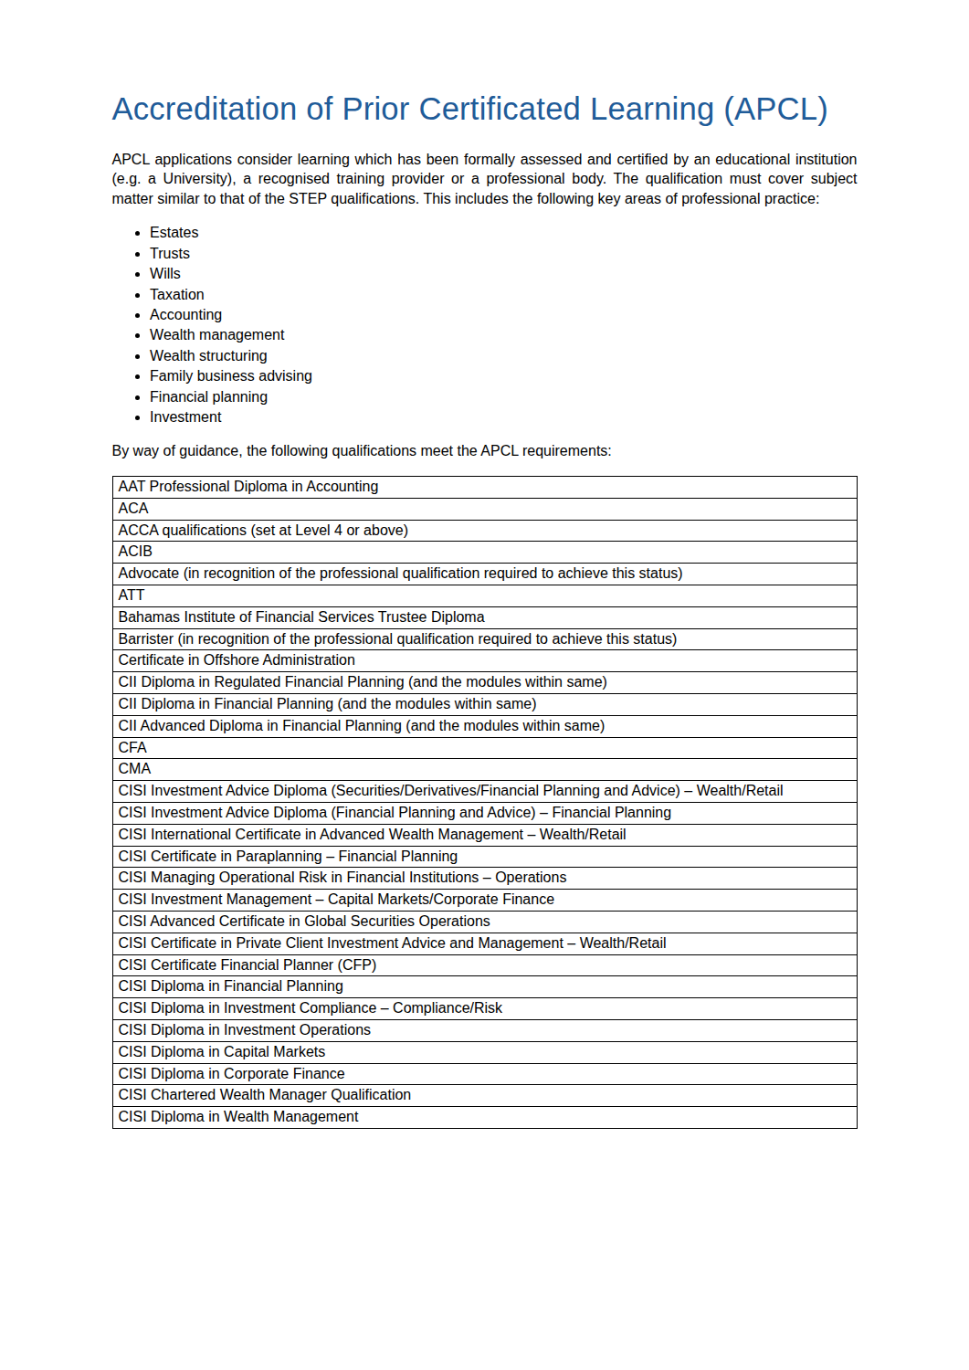Accreditation of Prior Certificated Learning (APCL)
APCL applications consider learning which has been formally assessed and certified by an educational institution (e.g. a University), a recognised training provider or a professional body. The qualification must cover subject matter similar to that of the STEP qualifications. This includes the following key areas of professional practice:
Estates
Trusts
Wills
Taxation
Accounting
Wealth management
Wealth structuring
Family business advising
Financial planning
Investment
By way of guidance, the following qualifications meet the APCL requirements:
| AAT Professional Diploma in Accounting |
| ACA |
| ACCA qualifications (set at Level 4 or above) |
| ACIB |
| Advocate (in recognition of the professional qualification required to achieve this status) |
| ATT |
| Bahamas Institute of Financial Services Trustee Diploma |
| Barrister (in recognition of the professional qualification required to achieve this status) |
| Certificate in Offshore Administration |
| CII Diploma in Regulated Financial Planning (and the modules within same) |
| CII Diploma in Financial Planning (and the modules within same) |
| CII Advanced Diploma in Financial Planning (and the modules within same) |
| CFA |
| CMA |
| CISI Investment Advice Diploma (Securities/Derivatives/Financial Planning and Advice) – Wealth/Retail |
| CISI Investment Advice Diploma (Financial Planning and Advice) – Financial Planning |
| CISI International Certificate in Advanced Wealth Management – Wealth/Retail |
| CISI Certificate in Paraplanning – Financial Planning |
| CISI Managing Operational Risk in Financial Institutions – Operations |
| CISI Investment Management – Capital Markets/Corporate Finance |
| CISI Advanced Certificate in Global Securities Operations |
| CISI Certificate in Private Client Investment Advice and Management – Wealth/Retail |
| CISI Certificate Financial Planner (CFP) |
| CISI Diploma in Financial Planning |
| CISI Diploma in Investment Compliance – Compliance/Risk |
| CISI Diploma in Investment Operations |
| CISI Diploma in Capital Markets |
| CISI Diploma in Corporate Finance |
| CISI Chartered Wealth Manager Qualification |
| CISI Diploma in Wealth Management |